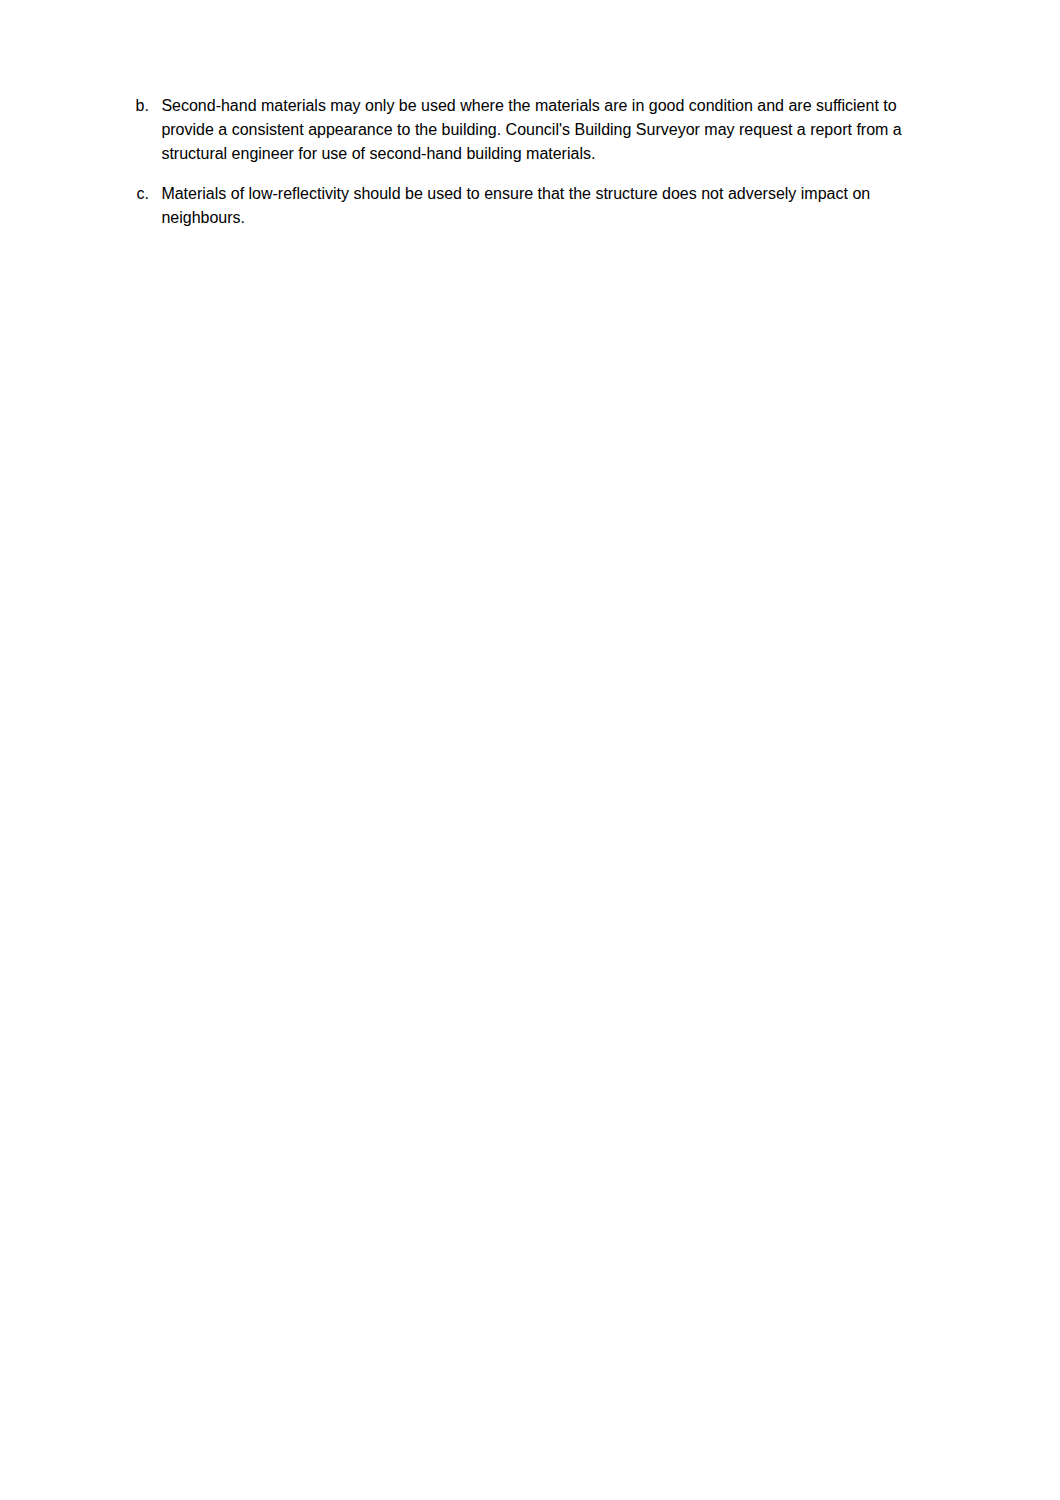Second-hand materials may only be used where the materials are in good condition and are sufficient to provide a consistent appearance to the building. Council's Building Surveyor may request a report from a structural engineer for use of second-hand building materials.
Materials of low-reflectivity should be used to ensure that the structure does not adversely impact on neighbours.